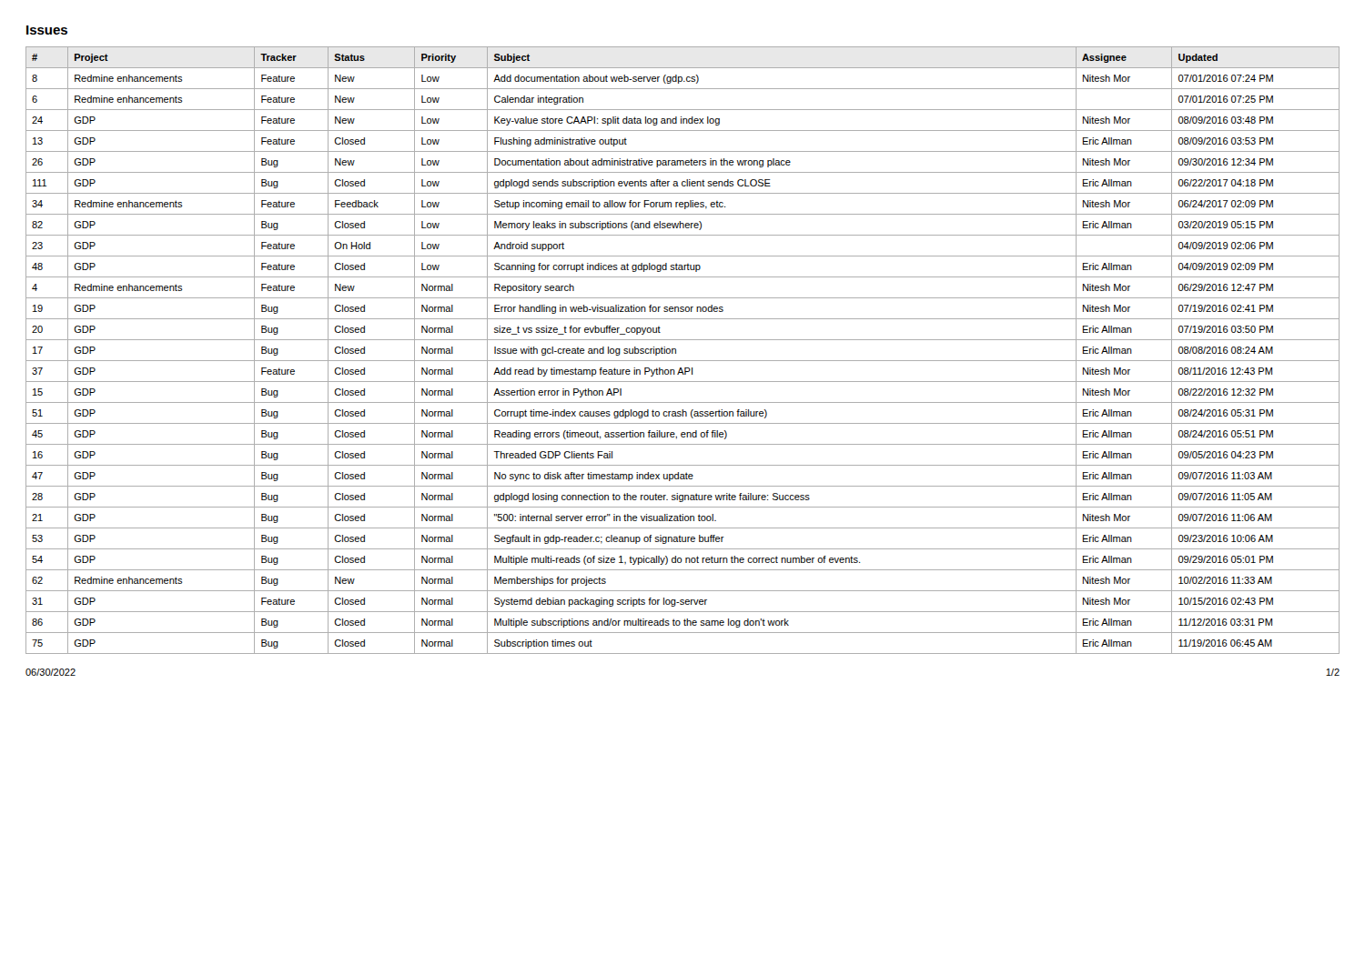Issues
| # | Project | Tracker | Status | Priority | Subject | Assignee | Updated |
| --- | --- | --- | --- | --- | --- | --- | --- |
| 8 | Redmine enhancements | Feature | New | Low | Add documentation about web-server (gdp.cs) | Nitesh Mor | 07/01/2016 07:24 PM |
| 6 | Redmine enhancements | Feature | New | Low | Calendar integration | | 07/01/2016 07:25 PM |
| 24 | GDP | Feature | New | Low | Key-value store CAAPI: split data log and index log | Nitesh Mor | 08/09/2016 03:48 PM |
| 13 | GDP | Feature | Closed | Low | Flushing administrative output | Eric Allman | 08/09/2016 03:53 PM |
| 26 | GDP | Bug | New | Low | Documentation about administrative parameters in the wrong place | Nitesh Mor | 09/30/2016 12:34 PM |
| 111 | GDP | Bug | Closed | Low | gdplogd sends subscription events after a client sends CLOSE | Eric Allman | 06/22/2017 04:18 PM |
| 34 | Redmine enhancements | Feature | Feedback | Low | Setup incoming email to allow for Forum replies, etc. | Nitesh Mor | 06/24/2017 02:09 PM |
| 82 | GDP | Bug | Closed | Low | Memory leaks in subscriptions (and elsewhere) | Eric Allman | 03/20/2019 05:15 PM |
| 23 | GDP | Feature | On Hold | Low | Android support | | 04/09/2019 02:06 PM |
| 48 | GDP | Feature | Closed | Low | Scanning for corrupt indices at gdplogd startup | Eric Allman | 04/09/2019 02:09 PM |
| 4 | Redmine enhancements | Feature | New | Normal | Repository search | Nitesh Mor | 06/29/2016 12:47 PM |
| 19 | GDP | Bug | Closed | Normal | Error handling in web-visualization for sensor nodes | Nitesh Mor | 07/19/2016 02:41 PM |
| 20 | GDP | Bug | Closed | Normal | size_t vs ssize_t for evbuffer_copyout | Eric Allman | 07/19/2016 03:50 PM |
| 17 | GDP | Bug | Closed | Normal | Issue with gcl-create and log subscription | Eric Allman | 08/08/2016 08:24 AM |
| 37 | GDP | Feature | Closed | Normal | Add read by timestamp feature in Python API | Nitesh Mor | 08/11/2016 12:43 PM |
| 15 | GDP | Bug | Closed | Normal | Assertion error in Python API | Nitesh Mor | 08/22/2016 12:32 PM |
| 51 | GDP | Bug | Closed | Normal | Corrupt time-index causes gdplogd to crash (assertion failure) | Eric Allman | 08/24/2016 05:31 PM |
| 45 | GDP | Bug | Closed | Normal | Reading errors (timeout, assertion failure, end of file) | Eric Allman | 08/24/2016 05:51 PM |
| 16 | GDP | Bug | Closed | Normal | Threaded GDP Clients Fail | Eric Allman | 09/05/2016 04:23 PM |
| 47 | GDP | Bug | Closed | Normal | No sync to disk after timestamp index update | Eric Allman | 09/07/2016 11:03 AM |
| 28 | GDP | Bug | Closed | Normal | gdplogd losing connection to the router. signature write failure: Success | Eric Allman | 09/07/2016 11:05 AM |
| 21 | GDP | Bug | Closed | Normal | "500: internal server error" in the visualization tool. | Nitesh Mor | 09/07/2016 11:06 AM |
| 53 | GDP | Bug | Closed | Normal | Segfault in gdp-reader.c; cleanup of signature buffer | Eric Allman | 09/23/2016 10:06 AM |
| 54 | GDP | Bug | Closed | Normal | Multiple multi-reads (of size 1, typically) do not return the correct number of events. | Eric Allman | 09/29/2016 05:01 PM |
| 62 | Redmine enhancements | Bug | New | Normal | Memberships for projects | Nitesh Mor | 10/02/2016 11:33 AM |
| 31 | GDP | Feature | Closed | Normal | Systemd debian packaging scripts for log-server | Nitesh Mor | 10/15/2016 02:43 PM |
| 86 | GDP | Bug | Closed | Normal | Multiple subscriptions and/or multireads to the same log don't work | Eric Allman | 11/12/2016 03:31 PM |
| 75 | GDP | Bug | Closed | Normal | Subscription times out | Eric Allman | 11/19/2016 06:45 AM |
06/30/2022 1/2